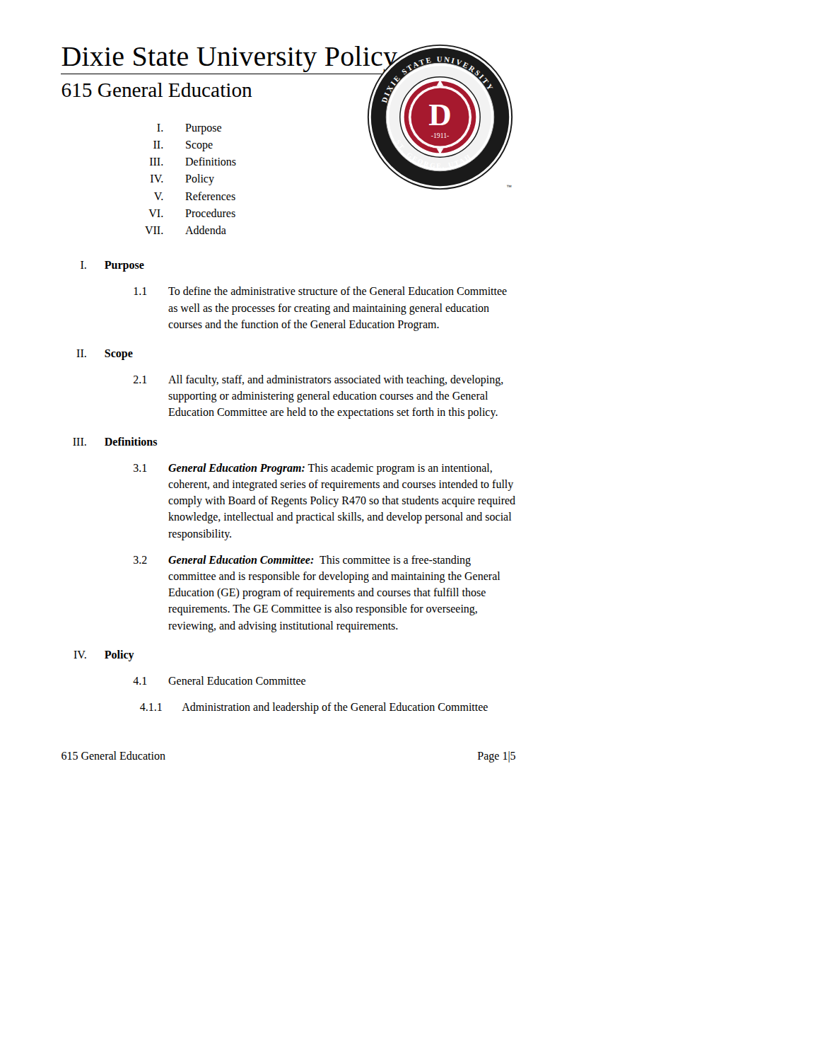DIXIE STATE UNIVERSITY ST. GEORGE, UTAH D -1911- ™
Dixie State University Policy
615 General Education
Purpose
Scope
Definitions
Policy
References
Procedures
Addenda
Purpose
1.1 To define the administrative structure of the General Education Committee as well as the processes for creating and maintaining general education courses and the function of the General Education Program.
Scope
2.1 All faculty, staff, and administrators associated with teaching, developing, supporting or administering general education courses and the General Education Committee are held to the expectations set forth in this policy.
Definitions
3.1 General Education Program: This academic program is an intentional, coherent, and integrated series of requirements and courses intended to fully comply with Board of Regents Policy R470 so that students acquire required knowledge, intellectual and practical skills, and develop personal and social responsibility.
3.2 General Education Committee: This committee is a free-standing committee and is responsible for developing and maintaining the General Education (GE) program of requirements and courses that fulfill those requirements. The GE Committee is also responsible for overseeing, reviewing, and advising institutional requirements.
Policy
4.1 General Education Committee
4.1.1 Administration and leadership of the General Education Committee
615 General Education Page 1|5